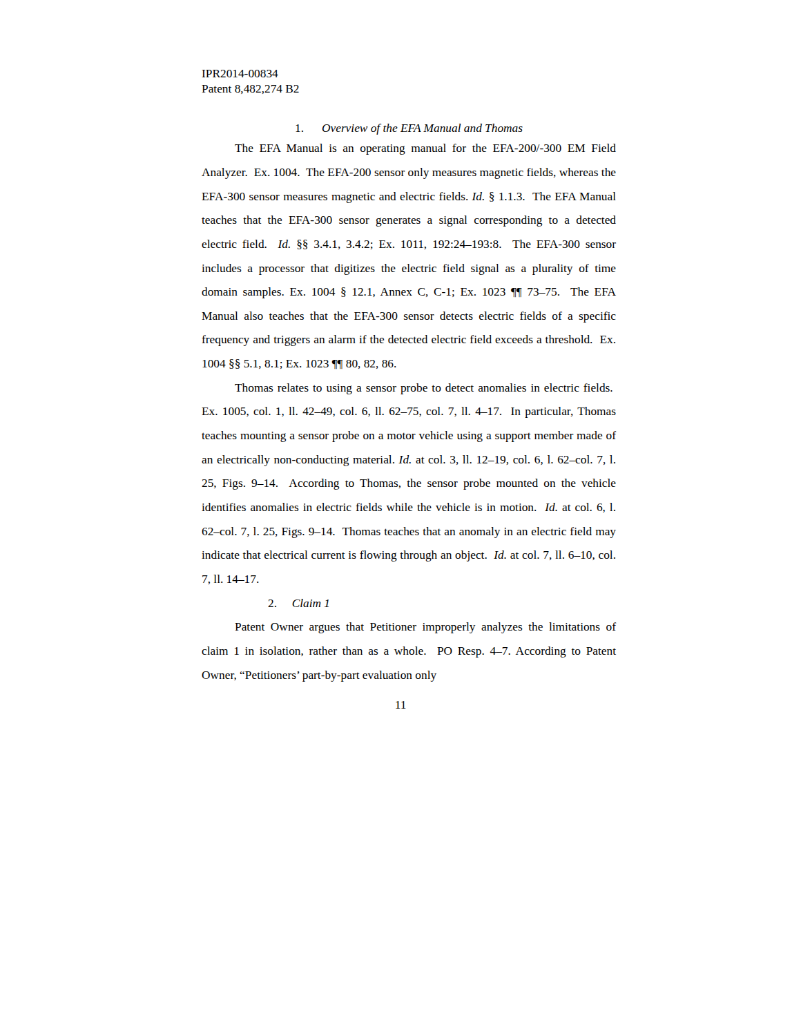IPR2014-00834
Patent 8,482,274 B2
1. Overview of the EFA Manual and Thomas
The EFA Manual is an operating manual for the EFA-200/-300 EM Field Analyzer. Ex. 1004. The EFA-200 sensor only measures magnetic fields, whereas the EFA-300 sensor measures magnetic and electric fields. Id. § 1.1.3. The EFA Manual teaches that the EFA-300 sensor generates a signal corresponding to a detected electric field. Id. §§ 3.4.1, 3.4.2; Ex. 1011, 192:24–193:8. The EFA-300 sensor includes a processor that digitizes the electric field signal as a plurality of time domain samples. Ex. 1004 § 12.1, Annex C, C-1; Ex. 1023 ¶¶ 73–75. The EFA Manual also teaches that the EFA-300 sensor detects electric fields of a specific frequency and triggers an alarm if the detected electric field exceeds a threshold. Ex. 1004 §§ 5.1, 8.1; Ex. 1023 ¶¶ 80, 82, 86.
Thomas relates to using a sensor probe to detect anomalies in electric fields. Ex. 1005, col. 1, ll. 42–49, col. 6, ll. 62–75, col. 7, ll. 4–17. In particular, Thomas teaches mounting a sensor probe on a motor vehicle using a support member made of an electrically non-conducting material. Id. at col. 3, ll. 12–19, col. 6, l. 62–col. 7, l. 25, Figs. 9–14. According to Thomas, the sensor probe mounted on the vehicle identifies anomalies in electric fields while the vehicle is in motion. Id. at col. 6, l. 62–col. 7, l. 25, Figs. 9–14. Thomas teaches that an anomaly in an electric field may indicate that electrical current is flowing through an object. Id. at col. 7, ll. 6–10, col. 7, ll. 14–17.
2. Claim 1
Patent Owner argues that Petitioner improperly analyzes the limitations of claim 1 in isolation, rather than as a whole. PO Resp. 4–7. According to Patent Owner, “Petitioners’ part-by-part evaluation only
11